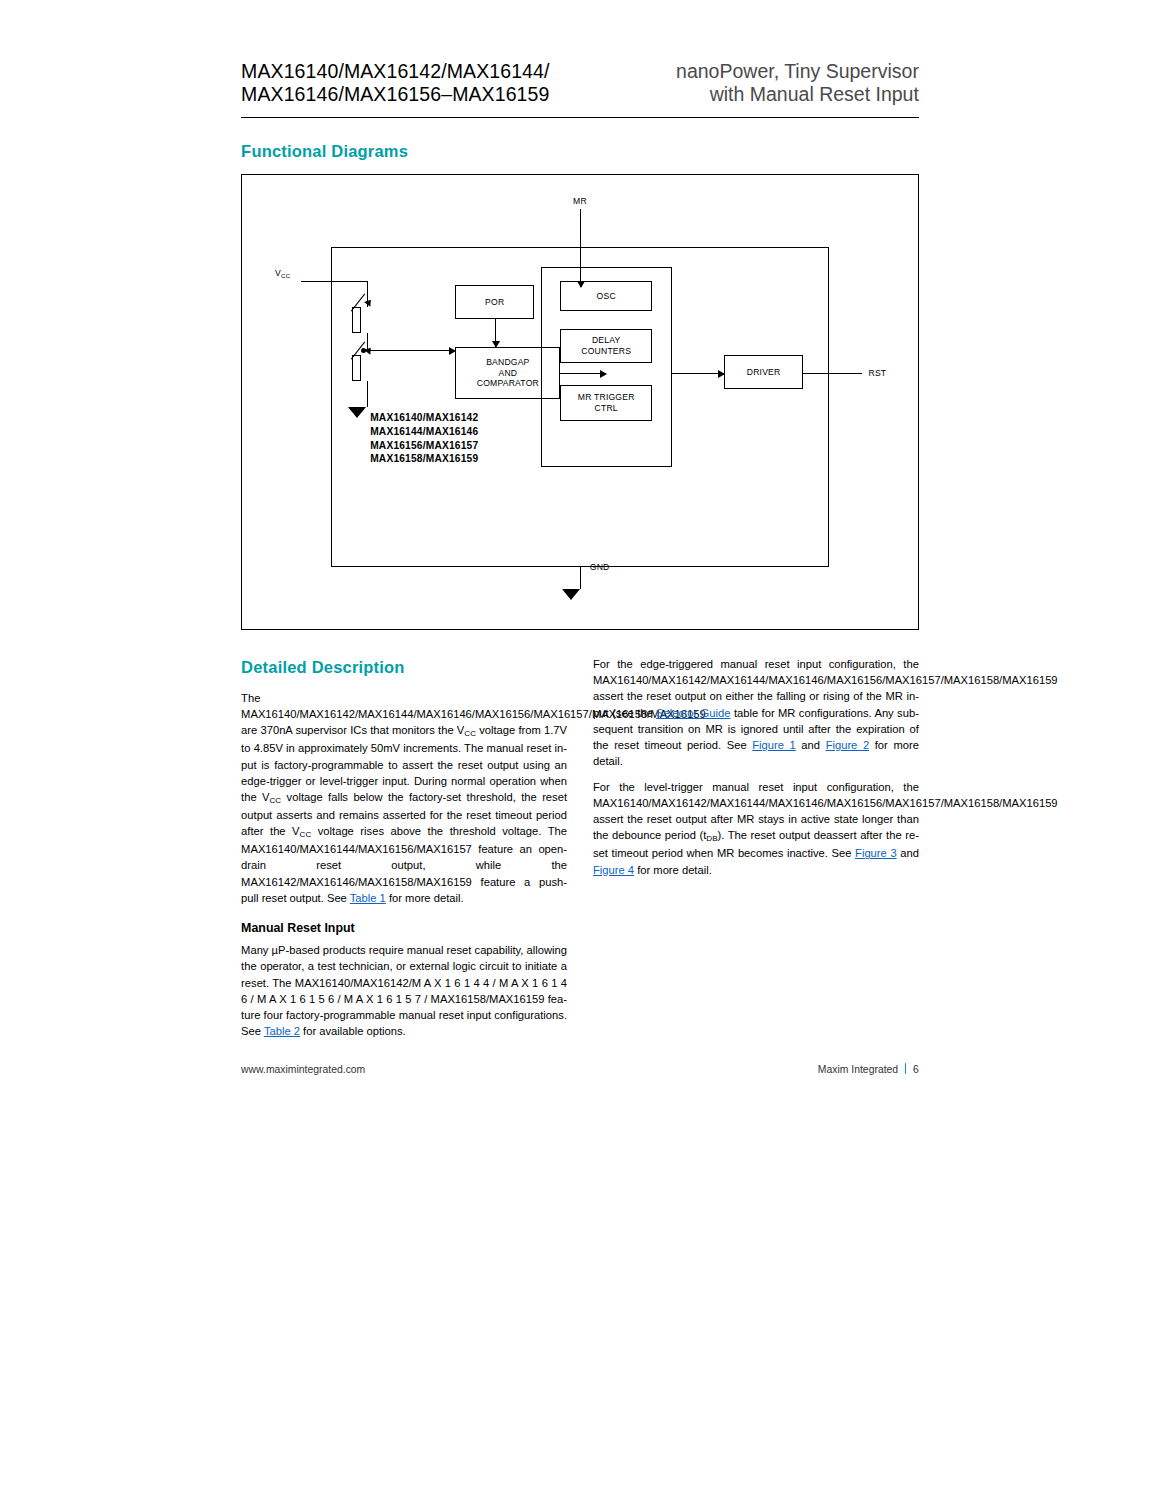MAX16140/MAX16142/MAX16144/
MAX16146/MAX16156–MAX16159
nanoPower, Tiny Supervisor
with Manual Reset Input
Functional Diagrams
MR
VCC
POR
BANDGAP
AND
COMPARATOR
OSC
DELAY
COUNTERS
MR TRIGGER
CTRL
DRIVER
RST
MAX16140/MAX16142
MAX16144/MAX16146
MAX16156/MAX16157
MAX16158/MAX16159
GND
Detailed Description
The MAX16140/MAX16142/MAX16144/MAX16146/MAX16156/MAX16157/MAX16158/MAX16159 are 370nA supervisor ICs that monitors the VCC voltage from 1.7V to 4.85V in approximately 50mV increments. The manual reset input is factory-programmable to assert the reset output using an edge-trigger or level-trigger input. During normal operation when the VCC voltage falls below the factory-set threshold, the reset output asserts and remains asserted for the reset timeout period after the VCC voltage rises above the threshold voltage. The MAX16140/MAX16144/MAX16156/MAX16157 feature an open-drain reset output, while the MAX16142/MAX16146/MAX16158/MAX16159 feature a push-pull reset output. See Table 1 for more detail.
Manual Reset Input
Many µP-based products require manual reset capability, allowing the operator, a test technician, or external logic circuit to initiate a reset. The MAX16140/MAX16142/M A X 1 6 1 4 4 / M A X 1 6 1 4 6 / M A X 1 6 1 5 6 / M A X 1 6 1 5 7 / MAX16158/MAX16159 feature four factory-programmable manual reset input configurations. See Table 2 for available options.
For the edge-triggered manual reset input configuration, the MAX16140/MAX16142/MAX16144/MAX16146/MAX16156/MAX16157/MAX16158/MAX16159 assert the reset output on either the falling or rising of the MR input (see the Selector Guide table for MR configurations. Any subsequent transition on MR is ignored until after the expiration of the reset timeout period. See Figure 1 and Figure 2 for more detail.
For the level-trigger manual reset input configuration, the MAX16140/MAX16142/MAX16144/MAX16146/MAX16156/MAX16157/MAX16158/MAX16159 assert the reset output after MR stays in active state longer than the debounce period (tDB). The reset output deassert after the reset timeout period when MR becomes inactive. See Figure 3 and Figure 4 for more detail.
www.maximintegrated.com
Maxim Integrated 6